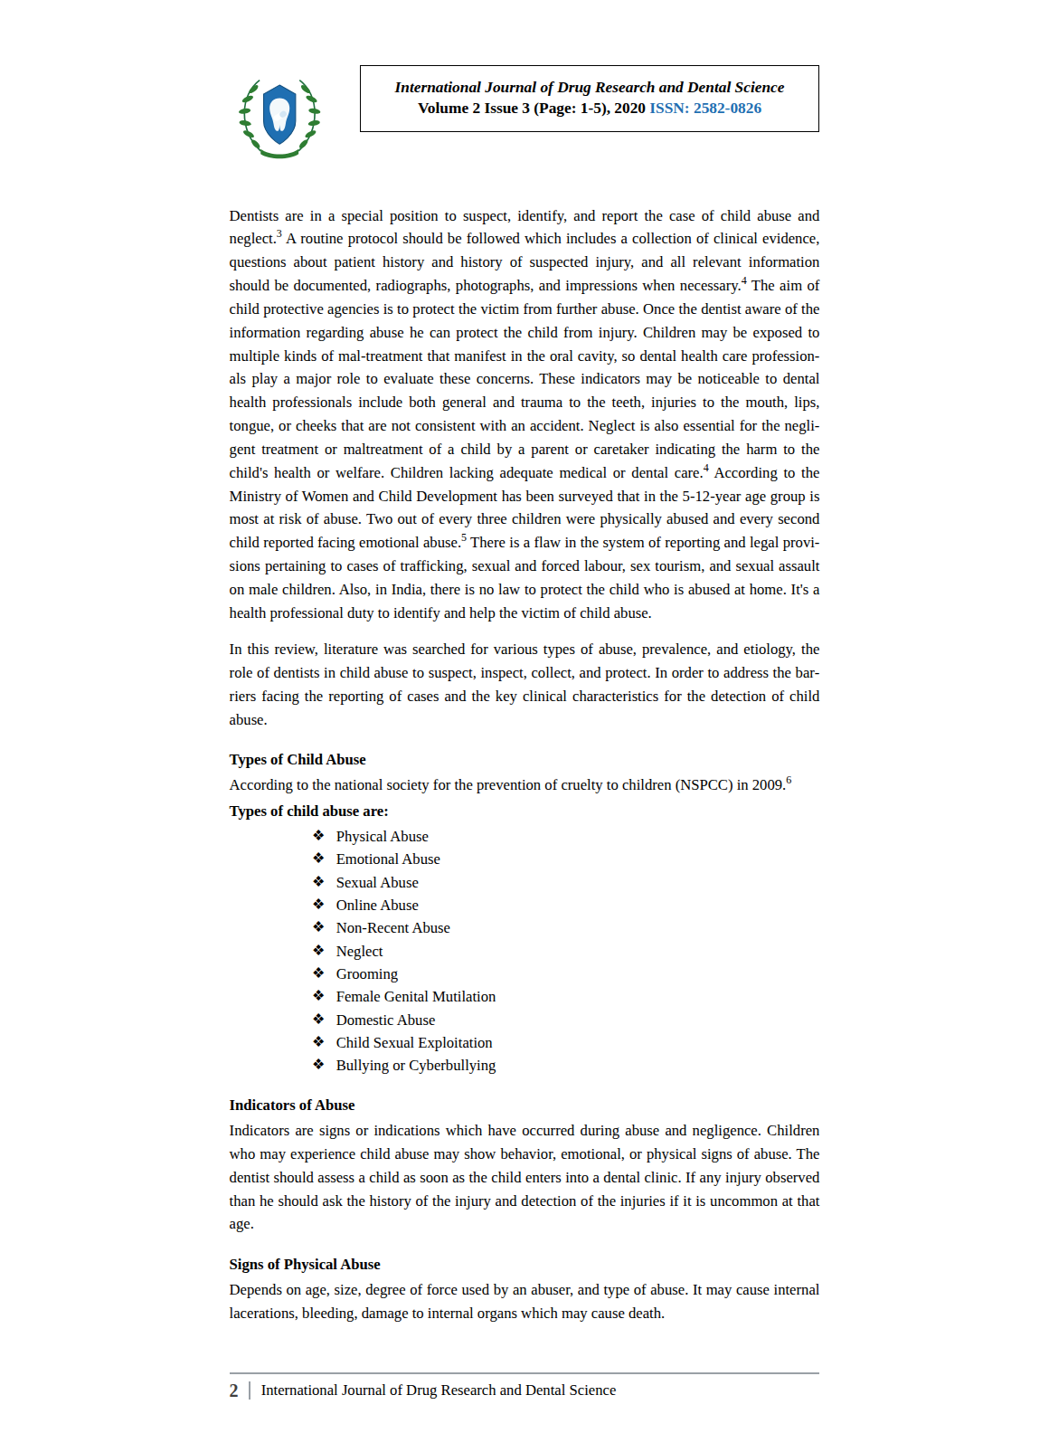International Journal of Drug Research and Dental Science
Volume 2 Issue 3 (Page: 1-5), 2020 ISSN: 2582-0826
Dentists are in a special position to suspect, identify, and report the case of child abuse and neglect.3 A routine protocol should be followed which includes a collection of clinical evidence, questions about patient history and history of suspected injury, and all relevant information should be documented, radiographs, photographs, and impressions when necessary.4 The aim of child protective agencies is to protect the victim from further abuse. Once the dentist aware of the information regarding abuse he can protect the child from injury. Children may be exposed to multiple kinds of mal-treatment that manifest in the oral cavity, so dental health care professionals play a major role to evaluate these concerns. These indicators may be noticeable to dental health professionals include both general and trauma to the teeth, injuries to the mouth, lips, tongue, or cheeks that are not consistent with an accident. Neglect is also essential for the negligent treatment or maltreatment of a child by a parent or caretaker indicating the harm to the child's health or welfare. Children lacking adequate medical or dental care.4 According to the Ministry of Women and Child Development has been surveyed that in the 5-12-year age group is most at risk of abuse. Two out of every three children were physically abused and every second child reported facing emotional abuse.5 There is a flaw in the system of reporting and legal provisions pertaining to cases of trafficking, sexual and forced labour, sex tourism, and sexual assault on male children. Also, in India, there is no law to protect the child who is abused at home. It's a health professional duty to identify and help the victim of child abuse.
In this review, literature was searched for various types of abuse, prevalence, and etiology, the role of dentists in child abuse to suspect, inspect, collect, and protect. In order to address the barriers facing the reporting of cases and the key clinical characteristics for the detection of child abuse.
Types of Child Abuse
According to the national society for the prevention of cruelty to children (NSPCC) in 2009.6
Types of child abuse are:
Physical Abuse
Emotional Abuse
Sexual Abuse
Online Abuse
Non-Recent Abuse
Neglect
Grooming
Female Genital Mutilation
Domestic Abuse
Child Sexual Exploitation
Bullying or Cyberbullying
Indicators of Abuse
Indicators are signs or indications which have occurred during abuse and negligence. Children who may experience child abuse may show behavior, emotional, or physical signs of abuse. The dentist should assess a child as soon as the child enters into a dental clinic. If any injury observed than he should ask the history of the injury and detection of the injuries if it is uncommon at that age.
Signs of Physical Abuse
Depends on age, size, degree of force used by an abuser, and type of abuse. It may cause internal lacerations, bleeding, damage to internal organs which may cause death.
2 International Journal of Drug Research and Dental Science